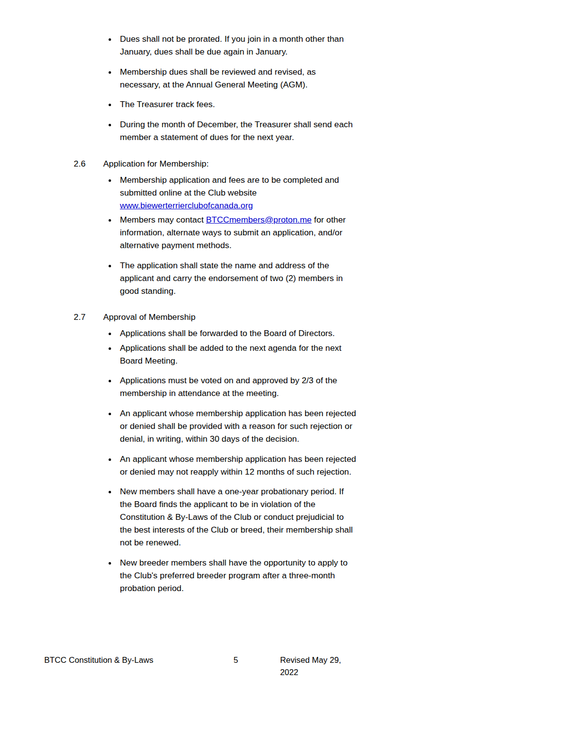Dues shall not be prorated. If you join in a month other than January, dues shall be due again in January.
Membership dues shall be reviewed and revised, as necessary, at the Annual General Meeting (AGM).
The Treasurer track fees.
During the month of December, the Treasurer shall send each member a statement of dues for the next year.
2.6 Application for Membership:
Membership application and fees are to be completed and submitted online at the Club website www.biewerterrierclubofcanada.org
Members may contact BTCCmembers@proton.me for other information, alternate ways to submit an application, and/or alternative payment methods.
The application shall state the name and address of the applicant and carry the endorsement of two (2) members in good standing.
2.7 Approval of Membership
Applications shall be forwarded to the Board of Directors.
Applications shall be added to the next agenda for the next Board Meeting.
Applications must be voted on and approved by 2/3 of the membership in attendance at the meeting.
An applicant whose membership application has been rejected or denied shall be provided with a reason for such rejection or denial, in writing, within 30 days of the decision.
An applicant whose membership application has been rejected or denied may not reapply within 12 months of such rejection.
New members shall have a one-year probationary period. If the Board finds the applicant to be in violation of the Constitution & By-Laws of the Club or conduct prejudicial to the best interests of the Club or breed, their membership shall not be renewed.
New breeder members shall have the opportunity to apply to the Club's preferred breeder program after a three-month probation period.
BTCC Constitution & By-Laws
5
Revised May 29, 2022